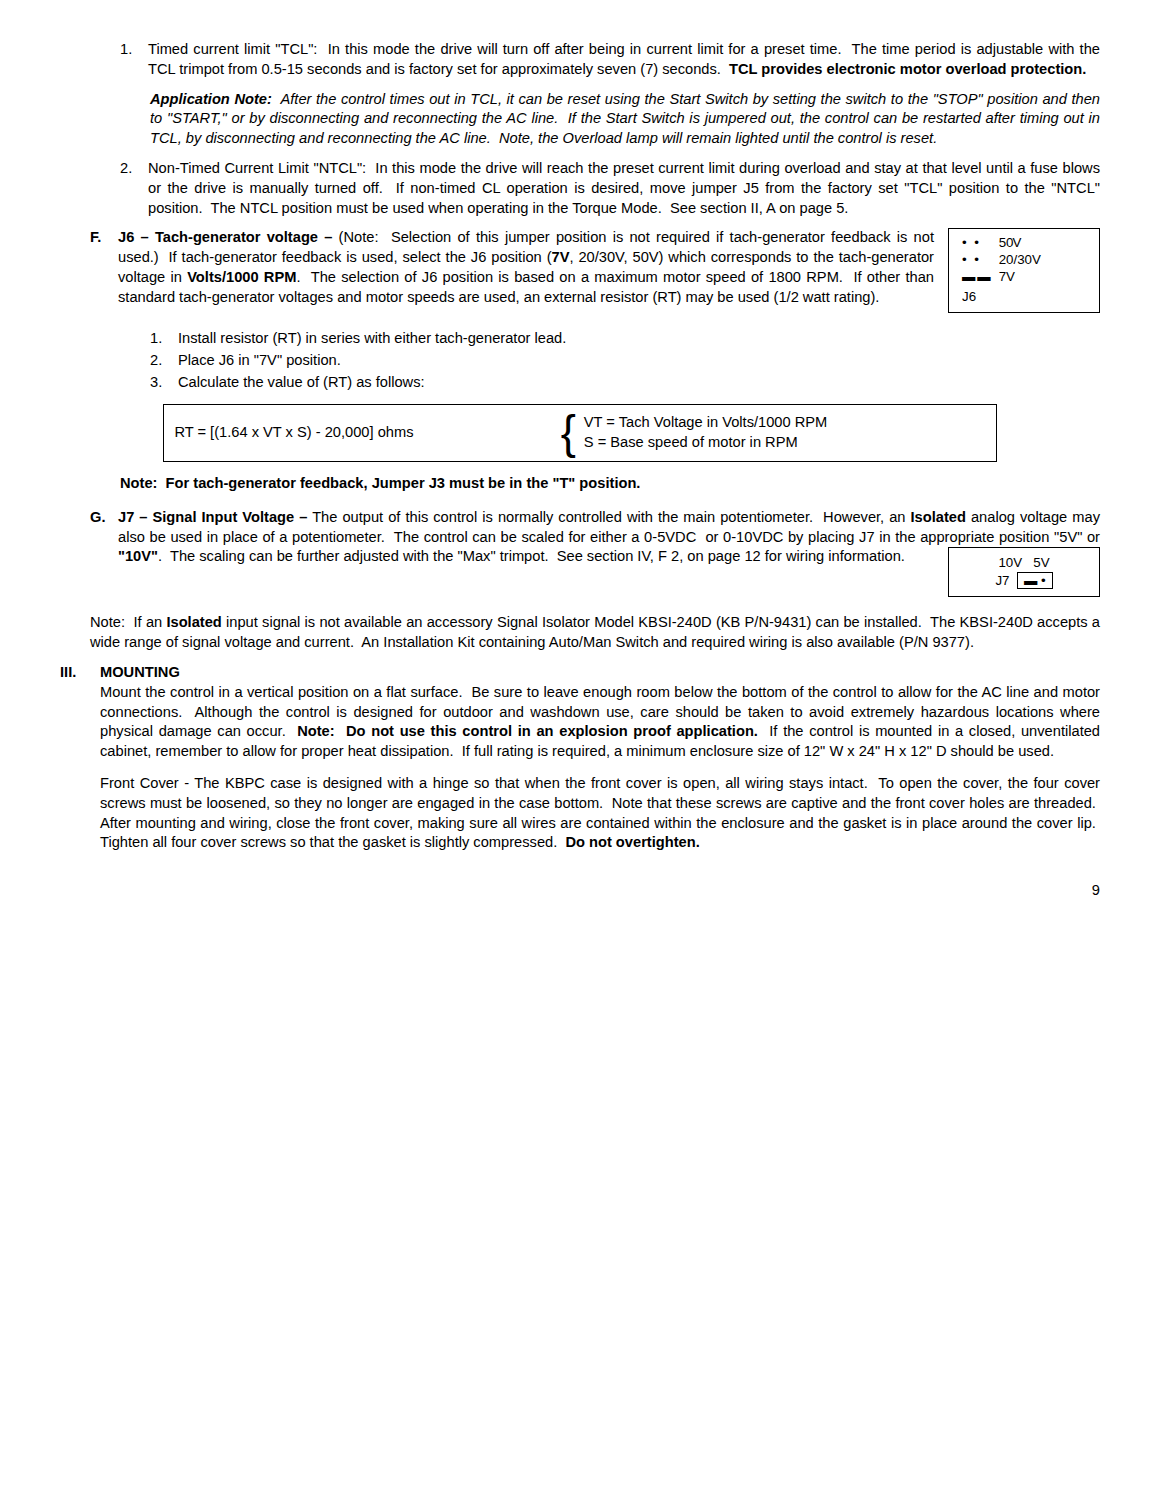1.
Timed current limit "TCL": In this mode the drive will turn off after being in current limit for a preset time. The time period is adjustable with the TCL trimpot from 0.5-15 seconds and is factory set for approximately seven (7) seconds. TCL provides electronic motor overload protection.
Application Note: After the control times out in TCL, it can be reset using the Start Switch by setting the switch to the "STOP" position and then to "START," or by disconnecting and reconnecting the AC line. If the Start Switch is jumpered out, the control can be restarted after timing out in TCL, by disconnecting and reconnecting the AC line. Note, the Overload lamp will remain lighted until the control is reset.
2.
Non-Timed Current Limit "NTCL": In this mode the drive will reach the preset current limit during overload and stay at that level until a fuse blows or the drive is manually turned off. If non-timed CL operation is desired, move jumper J5 from the factory set "TCL" position to the "NTCL" position. The NTCL position must be used when operating in the Torque Mode. See section II, A on page 5.
F.
| • • | 5 0 V |
| • • | 20/30V |
| ▬▬ | 7V |
| J6 |
J6 – Tach-generator voltage – (Note: Selection of this jumper position is not required if tach-generator feedback is not used.) If tach-generator feedback is used, select the J6 position (7V, 20/30V, 50V) which corresponds to the tach-generator voltage in Volts/1000 RPM. The selection of J6 position is based on a maximum motor speed of 1800 RPM. If other than standard tach-generator voltages and motor speeds are used, an external resistor (RT) may be used (1/2 watt rating).
1. Install resistor (RT) in series with either tach-generator lead.
2. Place J6 in "7V" position.
3. Calculate the value of (RT) as follows:
RT = [(1.64 x VT x S) - 20,000] ohms
{
VT = Tach Voltage in Volts/1000 RPM
S = Base speed of motor in RPM
Note: For tach-generator feedback, Jumper J3 must be in the "T" position.
G.
J7 – Signal Input Voltage – The output of this control is normally controlled with the main potentiometer. However, an Isolated analog voltage may also be used in place of a potentiometer. The control can be scaled for either a 0-5VDC or 0-10VDC by placing J7 in the appropriate position "5V" or "10V". The scaling can be further adjusted with the "Max" trimpot. See section IV, F 2, on page 12 for wiring information.
10V 5V
J7 ▬ •
Note: If an Isolated input signal is not available an accessory Signal Isolator Model KBSI-240D (KB P/N-9431) can be installed. The KBSI-240D accepts a wide range of signal voltage and current. An Installation Kit containing Auto/Man Switch and required wiring is also available (P/N 9377).
III.
MOUNTING
Mount the control in a vertical position on a flat surface. Be sure to leave enough room below the bottom of the control to allow for the AC line and motor connections. Although the control is designed for outdoor and washdown use, care should be taken to avoid extremely hazardous locations where physical damage can occur. Note: Do not use this control in an explosion proof application. If the control is mounted in a closed, unventilated cabinet, remember to allow for proper heat dissipation. If full rating is required, a minimum enclosure size of 12" W x 24" H x 12" D should be used.
Front Cover - The KBPC case is designed with a hinge so that when the front cover is open, all wiring stays intact. To open the cover, the four cover screws must be loosened, so they no longer are engaged in the case bottom. Note that these screws are captive and the front cover holes are threaded. After mounting and wiring, close the front cover, making sure all wires are contained within the enclosure and the gasket is in place around the cover lip. Tighten all four cover screws so that the gasket is slightly compressed. Do not overtighten.
9